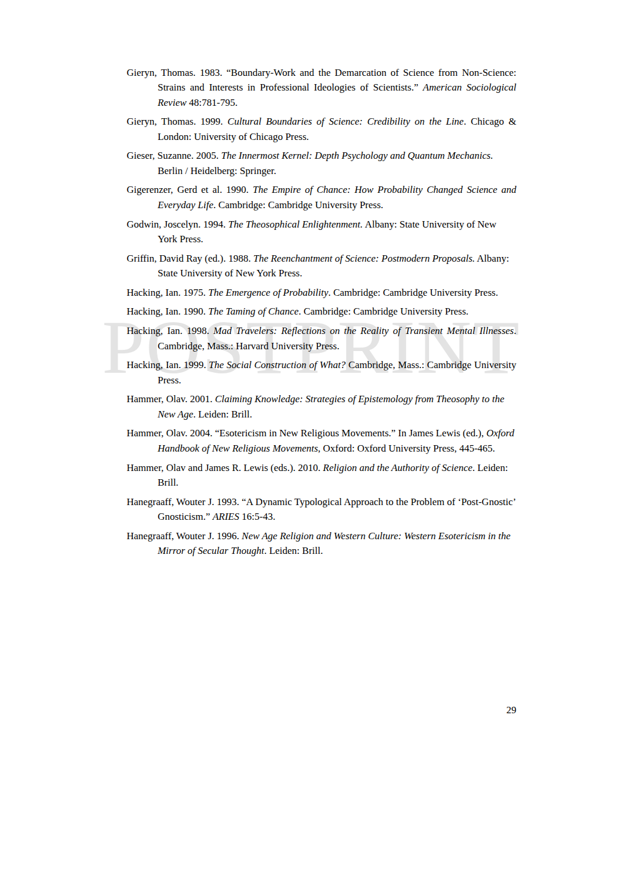POSTPRINT
Gieryn, Thomas. 1983. “Boundary-Work and the Demarcation of Science from Non-Science: Strains and Interests in Professional Ideologies of Scientists.” American Sociological Review 48:781-795.
Gieryn, Thomas. 1999. Cultural Boundaries of Science: Credibility on the Line. Chicago & London: University of Chicago Press.
Gieser, Suzanne. 2005. The Innermost Kernel: Depth Psychology and Quantum Mechanics. Berlin / Heidelberg: Springer.
Gigerenzer, Gerd et al. 1990. The Empire of Chance: How Probability Changed Science and Everyday Life. Cambridge: Cambridge University Press.
Godwin, Joscelyn. 1994. The Theosophical Enlightenment. Albany: State University of New York Press.
Griffin, David Ray (ed.). 1988. The Reenchantment of Science: Postmodern Proposals. Albany: State University of New York Press.
Hacking, Ian. 1975. The Emergence of Probability. Cambridge: Cambridge University Press.
Hacking, Ian. 1990. The Taming of Chance. Cambridge: Cambridge University Press.
Hacking, Ian. 1998. Mad Travelers: Reflections on the Reality of Transient Mental Illnesses. Cambridge, Mass.: Harvard University Press.
Hacking, Ian. 1999. The Social Construction of What? Cambridge, Mass.: Cambridge University Press.
Hammer, Olav. 2001. Claiming Knowledge: Strategies of Epistemology from Theosophy to the New Age. Leiden: Brill.
Hammer, Olav. 2004. “Esotericism in New Religious Movements.” In James Lewis (ed.), Oxford Handbook of New Religious Movements, Oxford: Oxford University Press, 445-465.
Hammer, Olav and James R. Lewis (eds.). 2010. Religion and the Authority of Science. Leiden: Brill.
Hanegraaff, Wouter J. 1993. “A Dynamic Typological Approach to the Problem of ‘Post-Gnostic’ Gnosticism.” ARIES 16:5-43.
Hanegraaff, Wouter J. 1996. New Age Religion and Western Culture: Western Esotericism in the Mirror of Secular Thought. Leiden: Brill.
29